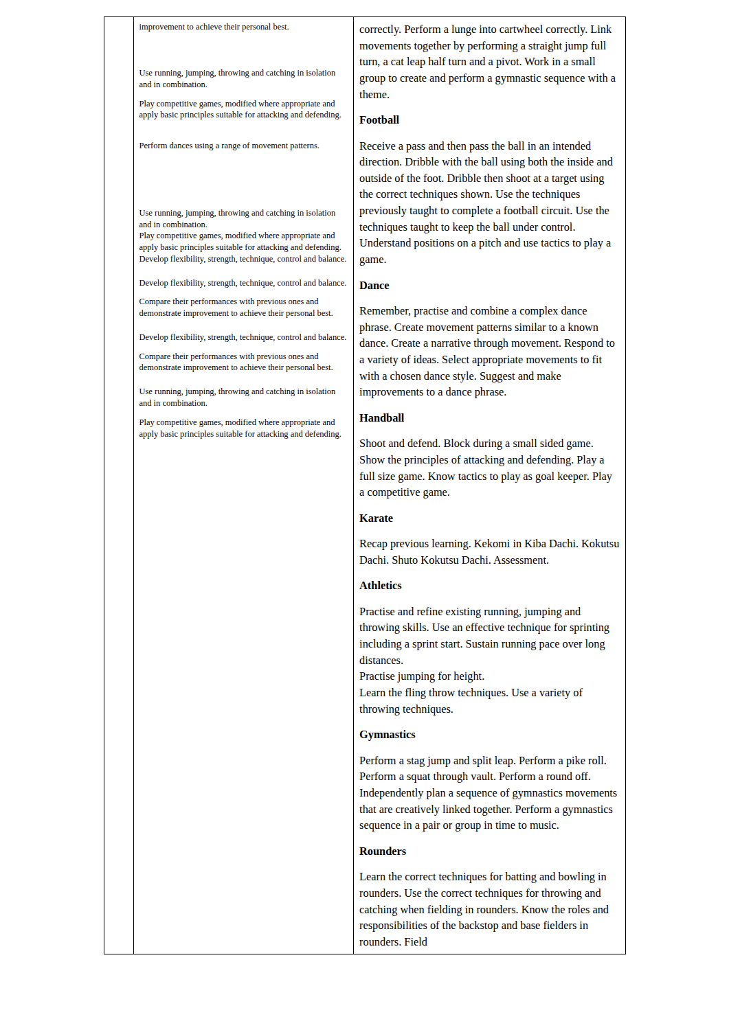| | improvement to achieve their personal best. Use running, jumping, throwing and catching in isolation and in combination. Play competitive games, modified where appropriate and apply basic principles suitable for attacking and defending. Perform dances using a range of movement patterns. Use running, jumping, throwing and catching in isolation and in combination. Play competitive games, modified where appropriate and apply basic principles suitable for attacking and defending. Develop flexibility, strength, technique, control and balance. Develop flexibility, strength, technique, control and balance. Compare their performances with previous ones and demonstrate improvement to achieve their personal best. Develop flexibility, strength, technique, control and balance. Compare their performances with previous ones and demonstrate improvement to achieve their personal best. Use running, jumping, throwing and catching in isolation and in combination. Play competitive games, modified where appropriate and apply basic principles suitable for attacking and defending. | correctly. Perform a lunge into cartwheel correctly. Link movements together by performing a straight jump full turn, a cat leap half turn and a pivot. Work in a small group to create and perform a gymnastic sequence with a theme. Football Receive a pass and then pass the ball in an intended direction. Dribble with the ball using both the inside and outside of the foot. Dribble then shoot at a target using the correct techniques shown. Use the techniques previously taught to complete a football circuit. Use the techniques taught to keep the ball under control. Understand positions on a pitch and use tactics to play a game. Dance Remember, practise and combine a complex dance phrase. Create movement patterns similar to a known dance. Create a narrative through movement. Respond to a variety of ideas. Select appropriate movements to fit with a chosen dance style. Suggest and make improvements to a dance phrase. Handball Shoot and defend. Block during a small sided game. Show the principles of attacking and defending. Play a full size game. Know tactics to play as goal keeper. Play a competitive game. Karate Recap previous learning. Kekomi in Kiba Dachi. Kokutsu Dachi. Shuto Kokutsu Dachi. Assessment. Athletics Practise and refine existing running, jumping and throwing skills. Use an effective technique for sprinting including a sprint start. Sustain running pace over long distances. Practise jumping for height. Learn the fling throw techniques. Use a variety of throwing techniques. Gymnastics Perform a stag jump and split leap. Perform a pike roll. Perform a squat through vault. Perform a round off. Independently plan a sequence of gymnastics movements that are creatively linked together. Perform a gymnastics sequence in a pair or group in time to music. Rounders Learn the correct techniques for batting and bowling in rounders. Use the correct techniques for throwing and catching when fielding in rounders. Know the roles and responsibilities of the backstop and base fielders in rounders. Field |